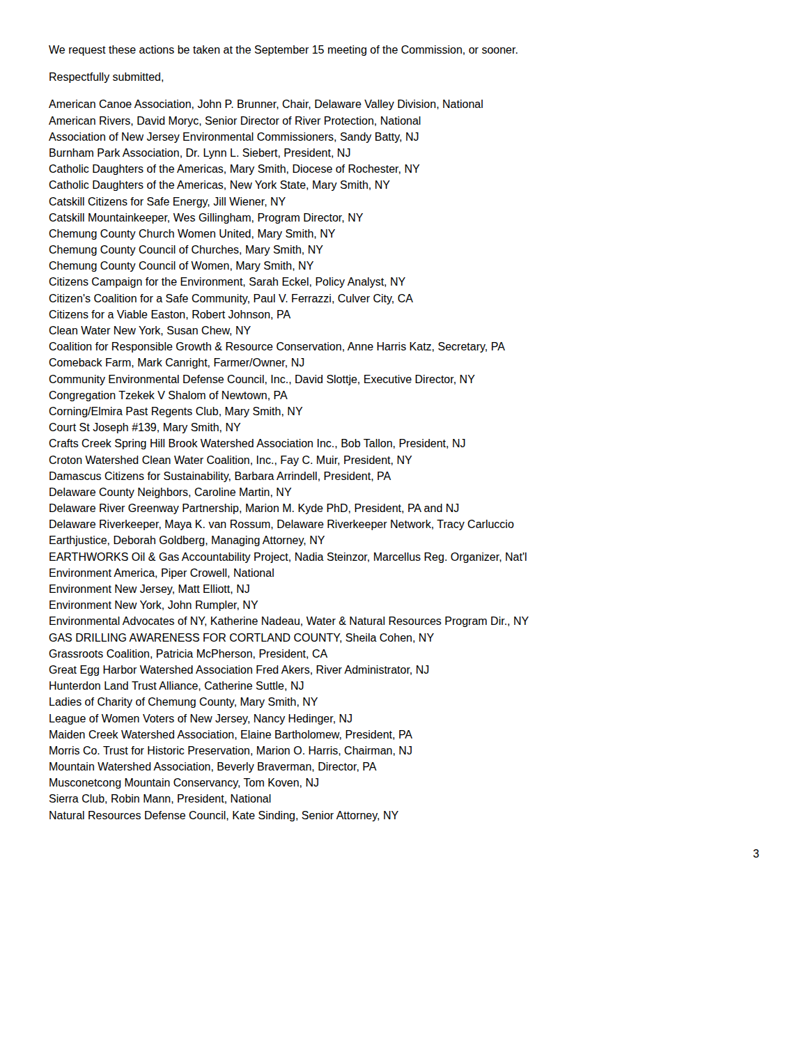We request these actions be taken at the September 15 meeting of the Commission, or sooner.
Respectfully submitted,
American Canoe Association, John P. Brunner, Chair, Delaware Valley Division, National
American Rivers, David Moryc, Senior Director of River Protection, National
Association of New Jersey Environmental Commissioners, Sandy Batty, NJ
Burnham Park Association, Dr. Lynn L. Siebert, President, NJ
Catholic Daughters of the Americas, Mary Smith, Diocese of Rochester, NY
Catholic Daughters of the Americas, New York State, Mary Smith, NY
Catskill Citizens for Safe Energy, Jill Wiener, NY
Catskill Mountainkeeper, Wes Gillingham, Program Director, NY
Chemung County Church Women United, Mary Smith, NY
Chemung County Council of Churches, Mary Smith, NY
Chemung County Council of Women, Mary Smith, NY
Citizens Campaign for the Environment, Sarah Eckel, Policy Analyst, NY
Citizen's Coalition for a Safe Community, Paul V. Ferrazzi, Culver City, CA
Citizens for a Viable Easton, Robert Johnson, PA
Clean Water New York, Susan Chew, NY
Coalition for Responsible Growth & Resource Conservation, Anne Harris Katz, Secretary, PA
Comeback Farm, Mark Canright, Farmer/Owner, NJ
Community Environmental Defense Council, Inc., David Slottje, Executive Director, NY
Congregation Tzekek V Shalom of Newtown, PA
Corning/Elmira Past Regents Club, Mary Smith, NY
Court St Joseph #139, Mary Smith, NY
Crafts Creek Spring Hill Brook Watershed Association Inc., Bob Tallon, President, NJ
Croton Watershed Clean Water Coalition, Inc., Fay C. Muir, President, NY
Damascus Citizens for Sustainability, Barbara Arrindell, President, PA
Delaware County Neighbors, Caroline Martin, NY
Delaware River Greenway Partnership, Marion M. Kyde PhD, President, PA and NJ
Delaware Riverkeeper, Maya K. van Rossum, Delaware Riverkeeper Network, Tracy Carluccio
Earthjustice, Deborah Goldberg, Managing Attorney, NY
EARTHWORKS Oil & Gas Accountability Project, Nadia Steinzor, Marcellus Reg. Organizer, Nat'l
Environment America, Piper Crowell, National
Environment New Jersey, Matt Elliott, NJ
Environment New York, John Rumpler, NY
Environmental Advocates of NY, Katherine Nadeau, Water & Natural Resources Program Dir., NY
GAS DRILLING AWARENESS FOR CORTLAND COUNTY, Sheila Cohen, NY
Grassroots Coalition, Patricia McPherson, President, CA
Great Egg Harbor Watershed Association Fred Akers, River Administrator, NJ
Hunterdon Land Trust Alliance, Catherine Suttle, NJ
Ladies of Charity of Chemung County, Mary Smith, NY
League of Women Voters of New Jersey, Nancy Hedinger, NJ
Maiden Creek Watershed Association, Elaine Bartholomew, President, PA
Morris Co. Trust for Historic Preservation, Marion O. Harris, Chairman, NJ
Mountain Watershed Association, Beverly Braverman, Director, PA
Musconetcong Mountain Conservancy, Tom Koven, NJ
Sierra Club, Robin Mann, President, National
Natural Resources Defense Council, Kate Sinding, Senior Attorney, NY
3